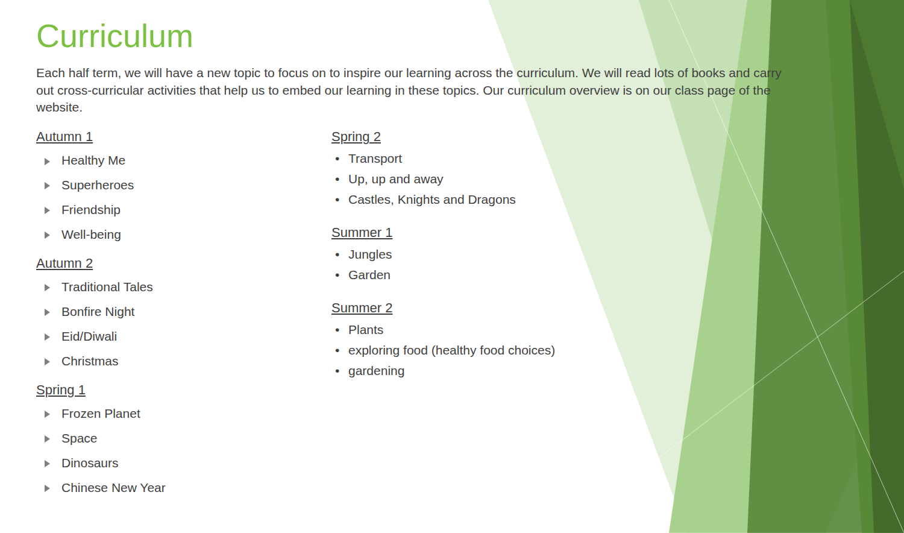Curriculum
Each half term, we will have a new topic to focus on to inspire our learning across the curriculum. We will read lots of books and carry out cross-curricular activities that help us to embed our learning in these topics. Our curriculum overview is on our class page of the website.
Autumn 1
Healthy Me
Superheroes
Friendship
Well-being
Autumn 2
Traditional Tales
Bonfire Night
Eid/Diwali
Christmas
Spring 1
Frozen Planet
Space
Dinosaurs
Chinese New Year
Spring 2
Transport
Up, up and away
Castles, Knights and Dragons
Summer 1
Jungles
Garden
Summer 2
Plants
exploring food (healthy food choices)
gardening